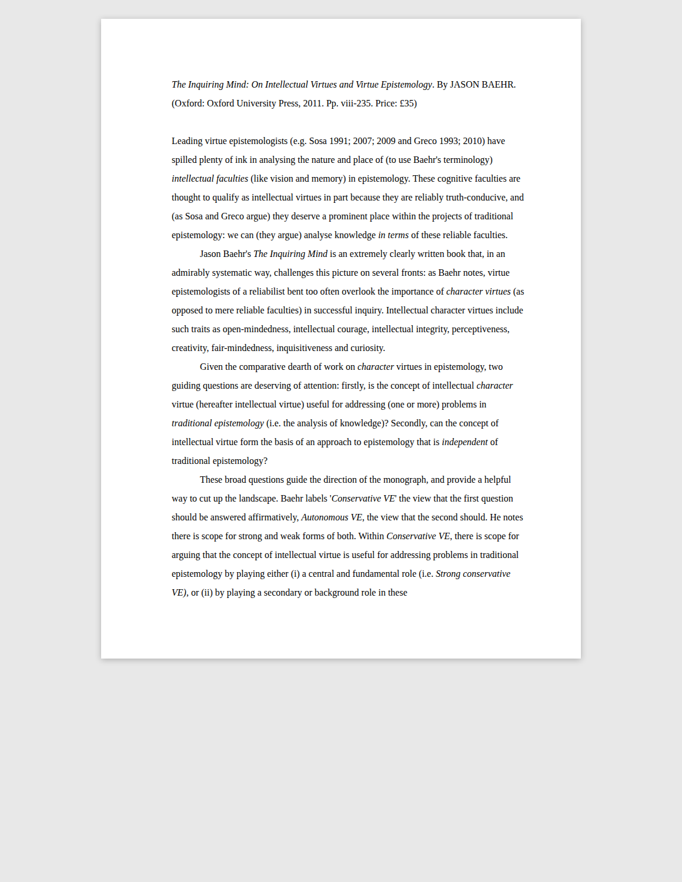The Inquiring Mind: On Intellectual Virtues and Virtue Epistemology. By JASON BAEHR. (Oxford: Oxford University Press, 2011. Pp. viii-235. Price: £35)
Leading virtue epistemologists (e.g. Sosa 1991; 2007; 2009 and Greco 1993; 2010) have spilled plenty of ink in analysing the nature and place of (to use Baehr's terminology) intellectual faculties (like vision and memory) in epistemology. These cognitive faculties are thought to qualify as intellectual virtues in part because they are reliably truth-conducive, and (as Sosa and Greco argue) they deserve a prominent place within the projects of traditional epistemology: we can (they argue) analyse knowledge in terms of these reliable faculties.
Jason Baehr's The Inquiring Mind is an extremely clearly written book that, in an admirably systematic way, challenges this picture on several fronts: as Baehr notes, virtue epistemologists of a reliabilist bent too often overlook the importance of character virtues (as opposed to mere reliable faculties) in successful inquiry. Intellectual character virtues include such traits as open-mindedness, intellectual courage, intellectual integrity, perceptiveness, creativity, fair-mindedness, inquisitiveness and curiosity.
Given the comparative dearth of work on character virtues in epistemology, two guiding questions are deserving of attention: firstly, is the concept of intellectual character virtue (hereafter intellectual virtue) useful for addressing (one or more) problems in traditional epistemology (i.e. the analysis of knowledge)? Secondly, can the concept of intellectual virtue form the basis of an approach to epistemology that is independent of traditional epistemology?
These broad questions guide the direction of the monograph, and provide a helpful way to cut up the landscape. Baehr labels 'Conservative VE' the view that the first question should be answered affirmatively, Autonomous VE, the view that the second should. He notes there is scope for strong and weak forms of both. Within Conservative VE, there is scope for arguing that the concept of intellectual virtue is useful for addressing problems in traditional epistemology by playing either (i) a central and fundamental role (i.e. Strong conservative VE), or (ii) by playing a secondary or background role in these